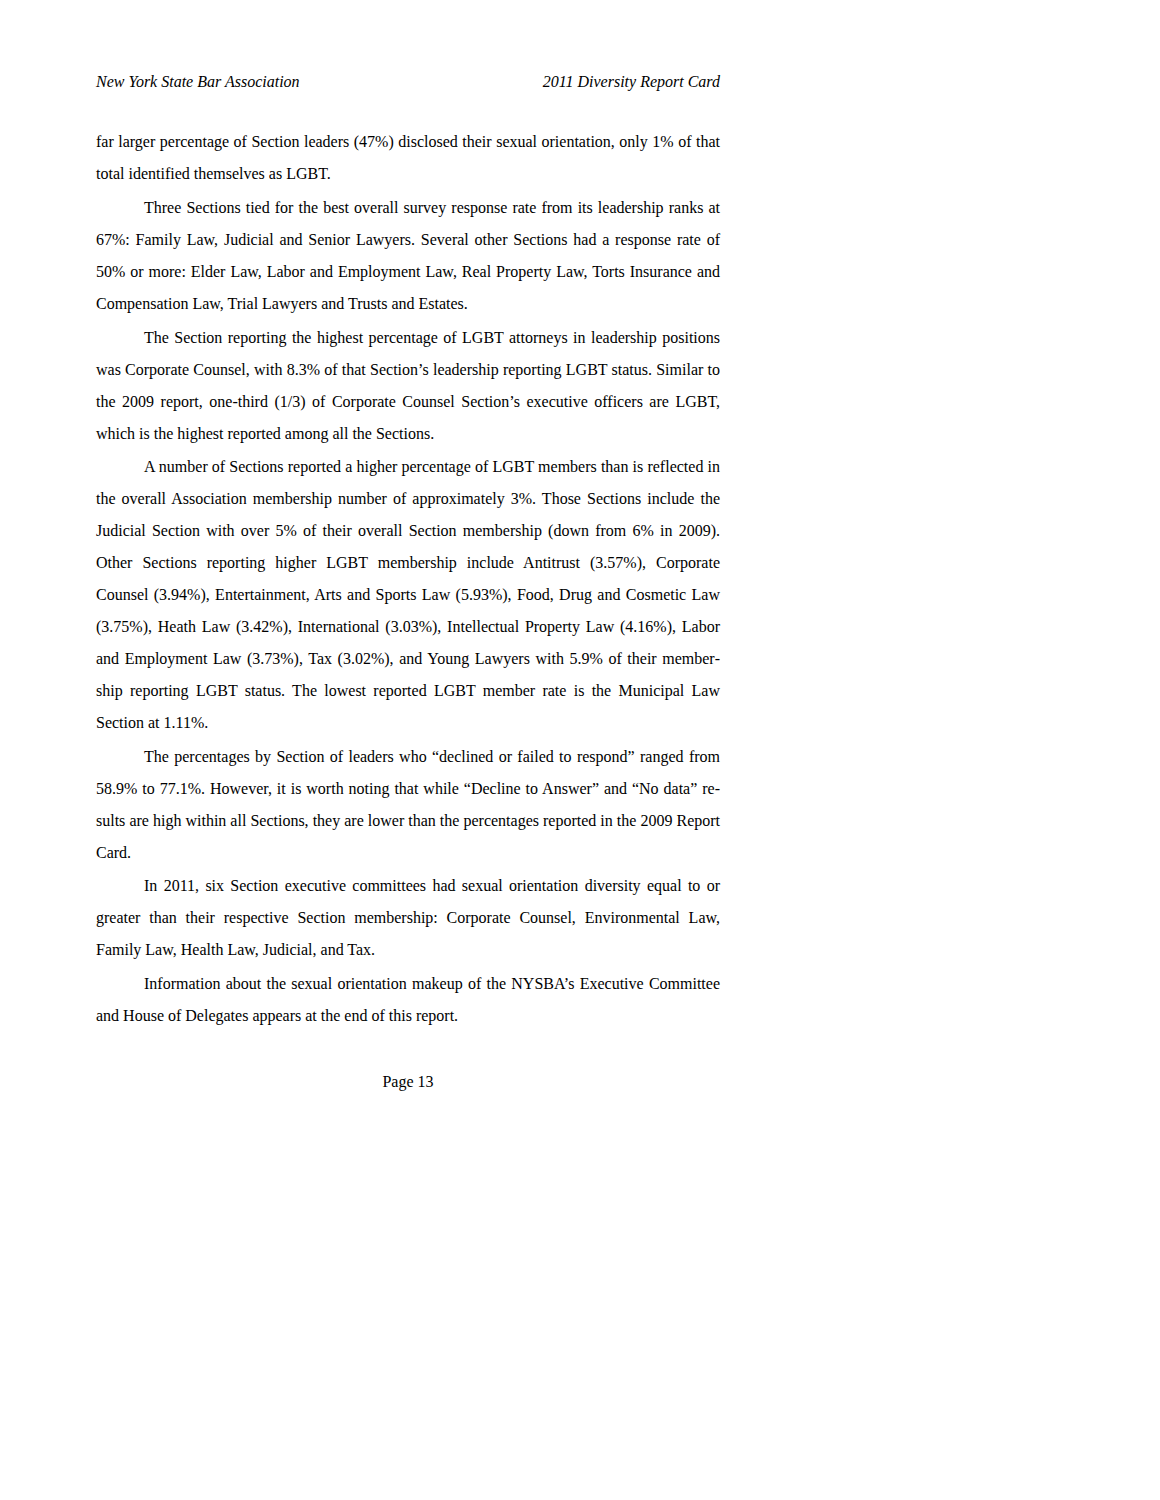New York State Bar Association
2011 Diversity Report Card
far larger percentage of Section leaders (47%) disclosed their sexual orientation, only 1% of that total identified themselves as LGBT.
Three Sections tied for the best overall survey response rate from its leadership ranks at 67%: Family Law, Judicial and Senior Lawyers. Several other Sections had a response rate of 50% or more: Elder Law, Labor and Employment Law, Real Property Law, Torts Insurance and Compensation Law, Trial Lawyers and Trusts and Estates.
The Section reporting the highest percentage of LGBT attorneys in leadership positions was Corporate Counsel, with 8.3% of that Section’s leadership reporting LGBT status. Similar to the 2009 report, one-third (1/3) of Corporate Counsel Section’s executive officers are LGBT, which is the highest reported among all the Sections.
A number of Sections reported a higher percentage of LGBT members than is reflected in the overall Association membership number of approximately 3%. Those Sections include the Judicial Section with over 5% of their overall Section membership (down from 6% in 2009). Other Sections reporting higher LGBT membership include Antitrust (3.57%), Corporate Counsel (3.94%), Entertainment, Arts and Sports Law (5.93%), Food, Drug and Cosmetic Law (3.75%), Heath Law (3.42%), International (3.03%), Intellectual Property Law (4.16%), Labor and Employment Law (3.73%), Tax (3.02%), and Young Lawyers with 5.9% of their membership reporting LGBT status. The lowest reported LGBT member rate is the Municipal Law Section at 1.11%.
The percentages by Section of leaders who “declined or failed to respond” ranged from 58.9% to 77.1%. However, it is worth noting that while “Decline to Answer” and “No data” results are high within all Sections, they are lower than the percentages reported in the 2009 Report Card.
In 2011, six Section executive committees had sexual orientation diversity equal to or greater than their respective Section membership: Corporate Counsel, Environmental Law, Family Law, Health Law, Judicial, and Tax.
Information about the sexual orientation makeup of the NYSBA’s Executive Committee and House of Delegates appears at the end of this report.
Page 13